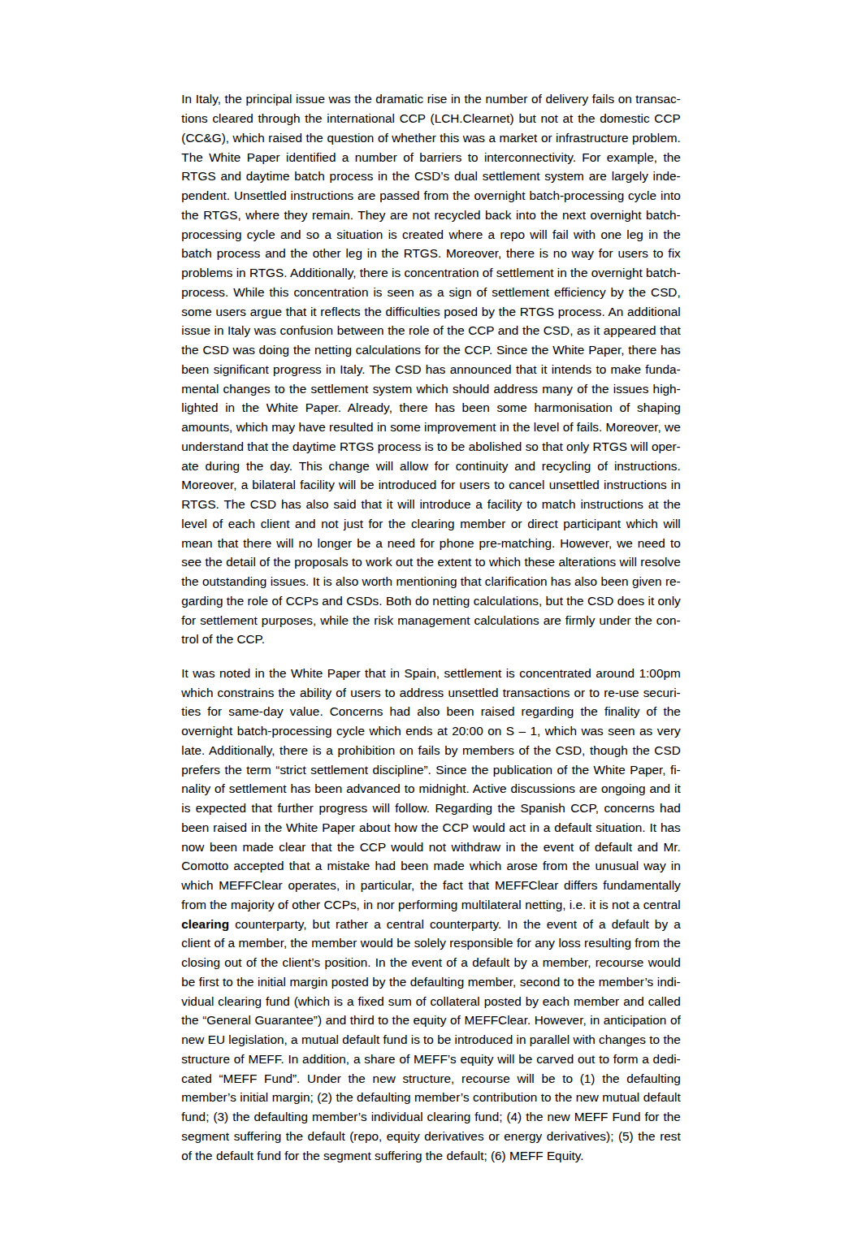In Italy, the principal issue was the dramatic rise in the number of delivery fails on transactions cleared through the international CCP (LCH.Clearnet) but not at the domestic CCP (CC&G), which raised the question of whether this was a market or infrastructure problem. The White Paper identified a number of barriers to interconnectivity. For example, the RTGS and daytime batch process in the CSD’s dual settlement system are largely independent. Unsettled instructions are passed from the overnight batch-processing cycle into the RTGS, where they remain. They are not recycled back into the next overnight batch-processing cycle and so a situation is created where a repo will fail with one leg in the batch process and the other leg in the RTGS. Moreover, there is no way for users to fix problems in RTGS. Additionally, there is concentration of settlement in the overnight batch-process. While this concentration is seen as a sign of settlement efficiency by the CSD, some users argue that it reflects the difficulties posed by the RTGS process. An additional issue in Italy was confusion between the role of the CCP and the CSD, as it appeared that the CSD was doing the netting calculations for the CCP. Since the White Paper, there has been significant progress in Italy. The CSD has announced that it intends to make fundamental changes to the settlement system which should address many of the issues highlighted in the White Paper. Already, there has been some harmonisation of shaping amounts, which may have resulted in some improvement in the level of fails. Moreover, we understand that the daytime RTGS process is to be abolished so that only RTGS will operate during the day. This change will allow for continuity and recycling of instructions. Moreover, a bilateral facility will be introduced for users to cancel unsettled instructions in RTGS. The CSD has also said that it will introduce a facility to match instructions at the level of each client and not just for the clearing member or direct participant which will mean that there will no longer be a need for phone pre-matching. However, we need to see the detail of the proposals to work out the extent to which these alterations will resolve the outstanding issues. It is also worth mentioning that clarification has also been given regarding the role of CCPs and CSDs. Both do netting calculations, but the CSD does it only for settlement purposes, while the risk management calculations are firmly under the control of the CCP.
It was noted in the White Paper that in Spain, settlement is concentrated around 1:00pm which constrains the ability of users to address unsettled transactions or to re-use securities for same-day value. Concerns had also been raised regarding the finality of the overnight batch-processing cycle which ends at 20:00 on S – 1, which was seen as very late. Additionally, there is a prohibition on fails by members of the CSD, though the CSD prefers the term “strict settlement discipline”. Since the publication of the White Paper, finality of settlement has been advanced to midnight. Active discussions are ongoing and it is expected that further progress will follow. Regarding the Spanish CCP, concerns had been raised in the White Paper about how the CCP would act in a default situation. It has now been made clear that the CCP would not withdraw in the event of default and Mr. Comotto accepted that a mistake had been made which arose from the unusual way in which MEFFClear operates, in particular, the fact that MEFFClear differs fundamentally from the majority of other CCPs, in nor performing multilateral netting, i.e. it is not a central clearing counterparty, but rather a central counterparty. In the event of a default by a client of a member, the member would be solely responsible for any loss resulting from the closing out of the client’s position. In the event of a default by a member, recourse would be first to the initial margin posted by the defaulting member, second to the member’s individual clearing fund (which is a fixed sum of collateral posted by each member and called the “General Guarantee”) and third to the equity of MEFFClear. However, in anticipation of new EU legislation, a mutual default fund is to be introduced in parallel with changes to the structure of MEFF. In addition, a share of MEFF’s equity will be carved out to form a dedicated “MEFF Fund”. Under the new structure, recourse will be to (1) the defaulting member’s initial margin; (2) the defaulting member’s contribution to the new mutual default fund; (3) the defaulting member’s individual clearing fund; (4) the new MEFF Fund for the segment suffering the default (repo, equity derivatives or energy derivatives); (5) the rest of the default fund for the segment suffering the default; (6) MEFF Equity.